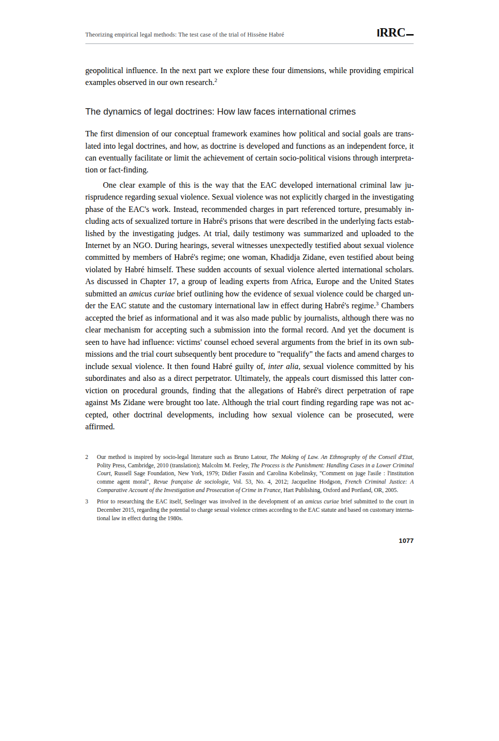Theorizing empirical legal methods: The test case of the trial of Hissène Habré
IRRC
geopolitical influence. In the next part we explore these four dimensions, while providing empirical examples observed in our own research.2
The dynamics of legal doctrines: How law faces international crimes
The first dimension of our conceptual framework examines how political and social goals are translated into legal doctrines, and how, as doctrine is developed and functions as an independent force, it can eventually facilitate or limit the achievement of certain socio-political visions through interpretation or fact-finding.
One clear example of this is the way that the EAC developed international criminal law jurisprudence regarding sexual violence. Sexual violence was not explicitly charged in the investigating phase of the EAC's work. Instead, recommended charges in part referenced torture, presumably including acts of sexualized torture in Habré's prisons that were described in the underlying facts established by the investigating judges. At trial, daily testimony was summarized and uploaded to the Internet by an NGO. During hearings, several witnesses unexpectedly testified about sexual violence committed by members of Habré's regime; one woman, Khadidja Zidane, even testified about being violated by Habré himself. These sudden accounts of sexual violence alerted international scholars. As discussed in Chapter 17, a group of leading experts from Africa, Europe and the United States submitted an amicus curiae brief outlining how the evidence of sexual violence could be charged under the EAC statute and the customary international law in effect during Habré's regime.3 Chambers accepted the brief as informational and it was also made public by journalists, although there was no clear mechanism for accepting such a submission into the formal record. And yet the document is seen to have had influence: victims' counsel echoed several arguments from the brief in its own submissions and the trial court subsequently bent procedure to "requalify" the facts and amend charges to include sexual violence. It then found Habré guilty of, inter alia, sexual violence committed by his subordinates and also as a direct perpetrator. Ultimately, the appeals court dismissed this latter conviction on procedural grounds, finding that the allegations of Habré's direct perpetration of rape against Ms Zidane were brought too late. Although the trial court finding regarding rape was not accepted, other doctrinal developments, including how sexual violence can be prosecuted, were affirmed.
2
Our method is inspired by socio-legal literature such as Bruno Latour, The Making of Law. An Ethnography of the Conseil d'Etat, Polity Press, Cambridge, 2010 (translation); Malcolm M. Feeley, The Process is the Punishment: Handling Cases in a Lower Criminal Court, Russell Sage Foundation, New York, 1979; Didier Fassin and Carolina Kobelinsky, "Comment on juge l'asile : l'institution comme agent moral", Revue française de sociologie, Vol. 53, No. 4, 2012; Jacqueline Hodgson, French Criminal Justice: A Comparative Account of the Investigation and Prosecution of Crime in France, Hart Publishing, Oxford and Portland, OR, 2005.
3
Prior to researching the EAC itself, Seelinger was involved in the development of an amicus curiae brief submitted to the court in December 2015, regarding the potential to charge sexual violence crimes according to the EAC statute and based on customary international law in effect during the 1980s.
1077